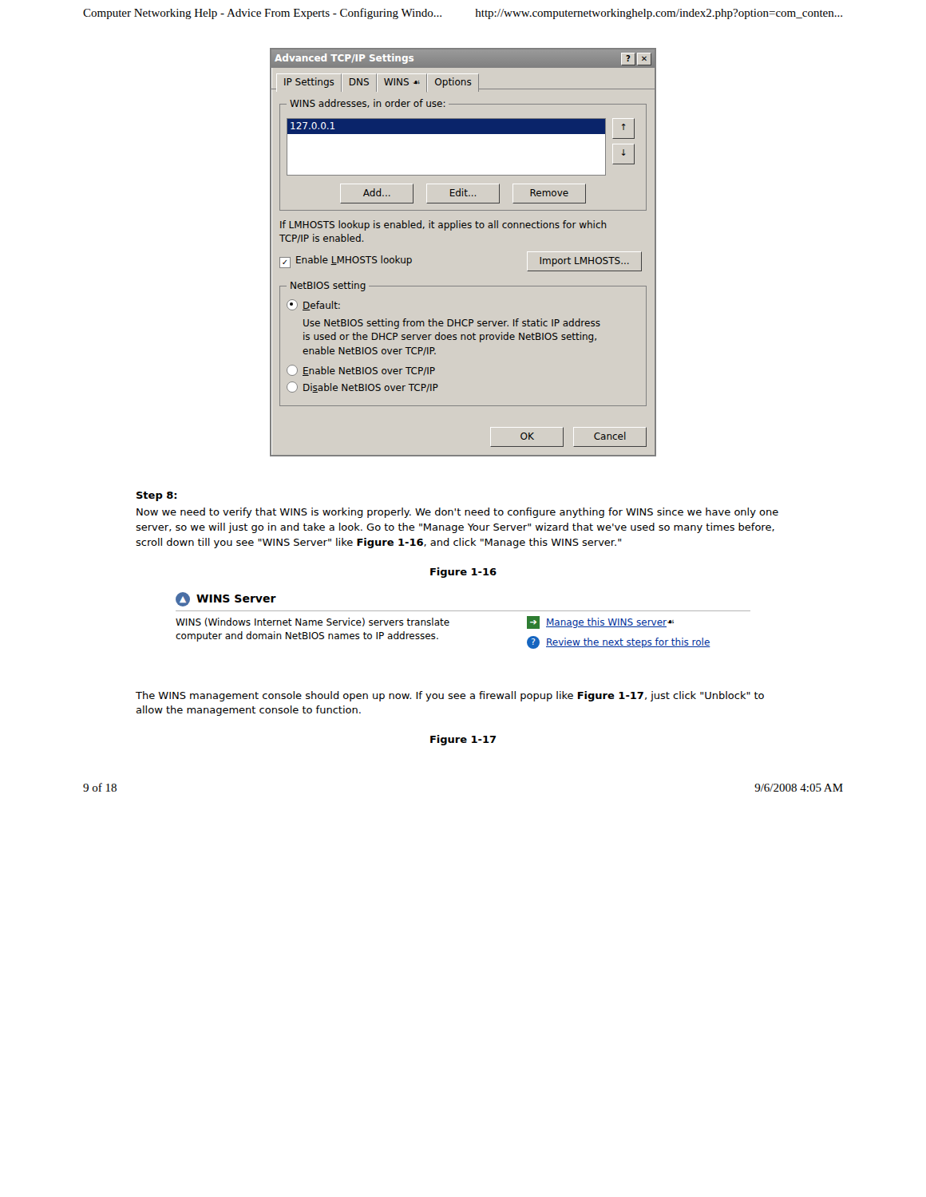Computer Networking Help - Advice From Experts - Configuring Windo...
http://www.computernetworkinghelp.com/index2.php?option=com_conten...
Advanced TCP/IP Settings ?✕
IP Settings DNS WINS ☙Options
WINS addresses, in order of use:
127.0.0.1
↑
↓
Add... Edit... Remove
If LMHOSTS lookup is enabled, it applies to all connections for which
TCP/IP is enabled.
✓Enable LMHOSTS lookup Import LMHOSTS...
NetBIOS setting
Default:
Use NetBIOS setting from the DHCP server. If static IP address
is used or the DHCP server does not provide NetBIOS setting,
enable NetBIOS over TCP/IP.
Enable NetBIOS over TCP/IP
Disable NetBIOS over TCP/IP
OK Cancel
Step 8:
Now we need to verify that WINS is working properly. We don't need to configure anything for WINS since we have only one server, so we will just go in and take a look. Go to the "Manage Your Server" wizard that we've used so many times before, scroll down till you see "WINS Server" like Figure 1-16, and click "Manage this WINS server."
Figure 1-16
▲ WINS Server
WINS (Windows Internet Name Service) servers translate
computer and domain NetBIOS names to IP addresses.
➔ Manage this WINS server ☙
? Review the next steps for this role
The WINS management console should open up now. If you see a firewall popup like Figure 1-17, just click "Unblock" to allow the management console to function.
Figure 1-17
9 of 18
9/6/2008 4:05 AM